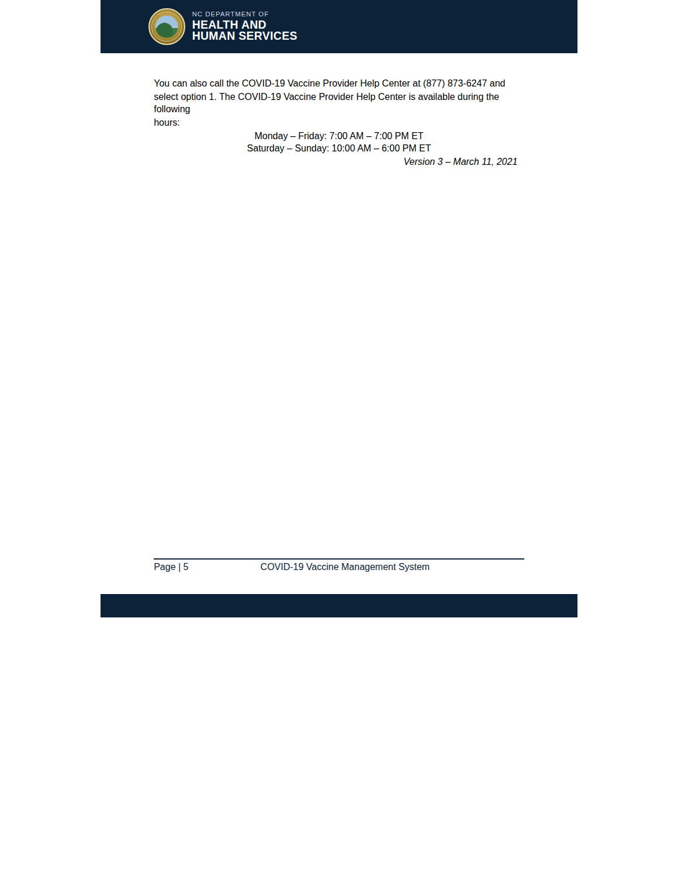NC DEPARTMENT OF
HEALTH AND
HUMAN SERVICES
You can also call the COVID-19 Vaccine Provider Help Center at (877) 873-6247 and
select option 1. The COVID-19 Vaccine Provider Help Center is available during the following
hours:
Monday – Friday: 7:00 AM – 7:00 PM ET
Saturday – Sunday: 10:00 AM – 6:00 PM ET
Version 3 – March 11, 2021
Page | 5
COVID-19 Vaccine Management System